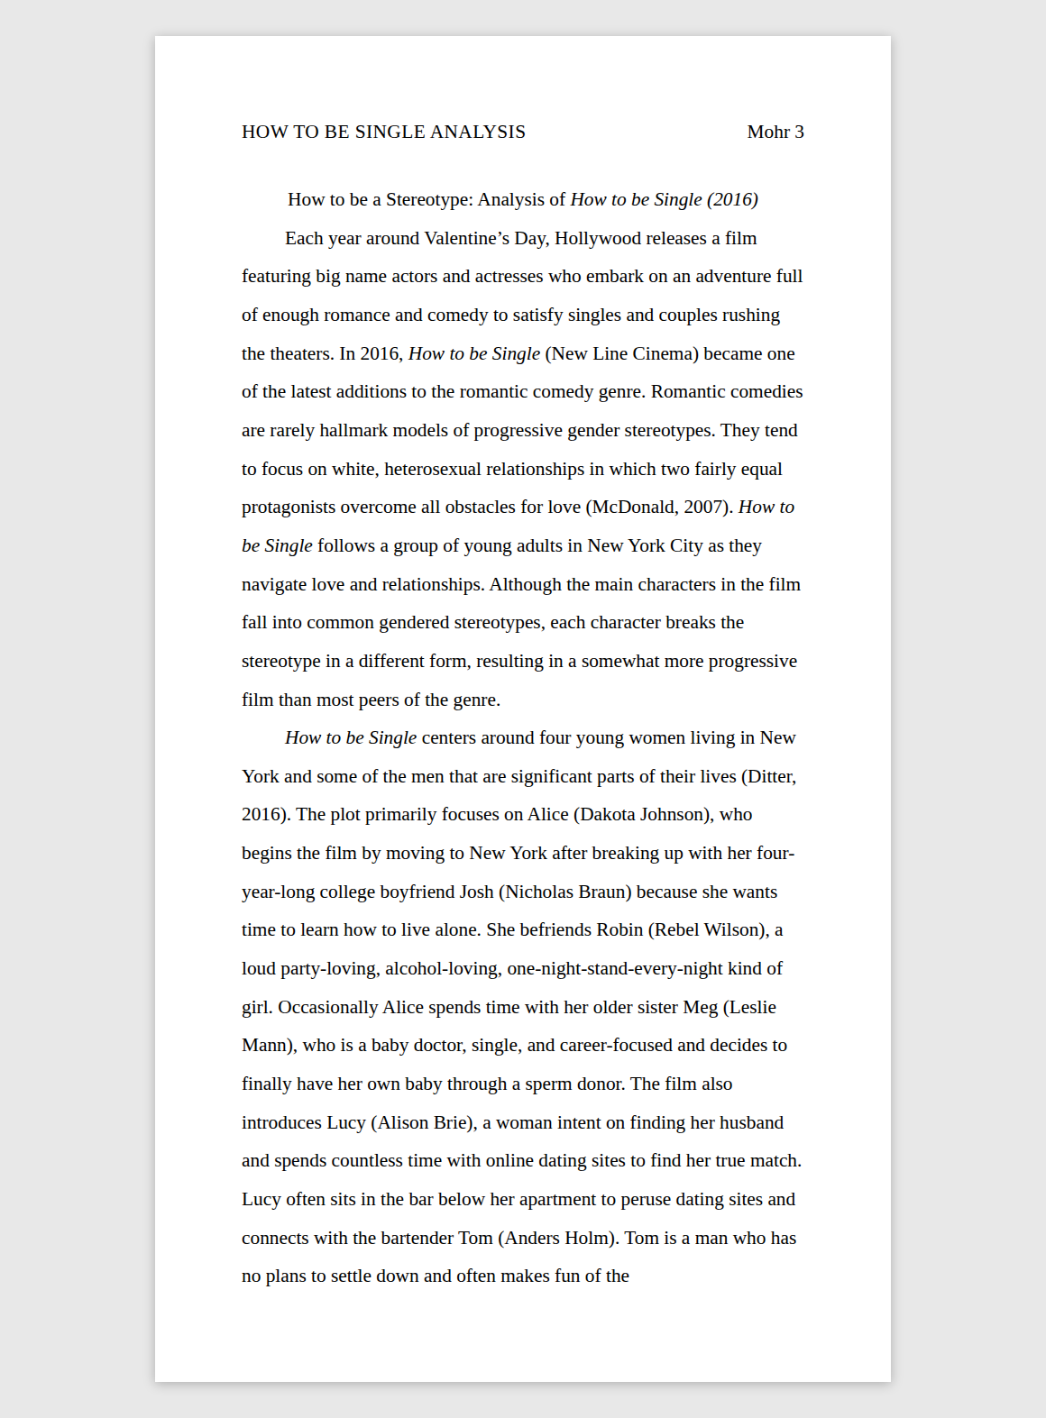HOW TO BE SINGLE ANALYSIS Mohr 3
How to be a Stereotype: Analysis of How to be Single (2016)
Each year around Valentine’s Day, Hollywood releases a film featuring big name actors and actresses who embark on an adventure full of enough romance and comedy to satisfy singles and couples rushing the theaters. In 2016, How to be Single (New Line Cinema) became one of the latest additions to the romantic comedy genre. Romantic comedies are rarely hallmark models of progressive gender stereotypes. They tend to focus on white, heterosexual relationships in which two fairly equal protagonists overcome all obstacles for love (McDonald, 2007). How to be Single follows a group of young adults in New York City as they navigate love and relationships. Although the main characters in the film fall into common gendered stereotypes, each character breaks the stereotype in a different form, resulting in a somewhat more progressive film than most peers of the genre.
How to be Single centers around four young women living in New York and some of the men that are significant parts of their lives (Ditter, 2016). The plot primarily focuses on Alice (Dakota Johnson), who begins the film by moving to New York after breaking up with her four-year-long college boyfriend Josh (Nicholas Braun) because she wants time to learn how to live alone. She befriends Robin (Rebel Wilson), a loud party-loving, alcohol-loving, one-night-stand-every-night kind of girl. Occasionally Alice spends time with her older sister Meg (Leslie Mann), who is a baby doctor, single, and career-focused and decides to finally have her own baby through a sperm donor. The film also introduces Lucy (Alison Brie), a woman intent on finding her husband and spends countless time with online dating sites to find her true match. Lucy often sits in the bar below her apartment to peruse dating sites and connects with the bartender Tom (Anders Holm). Tom is a man who has no plans to settle down and often makes fun of the